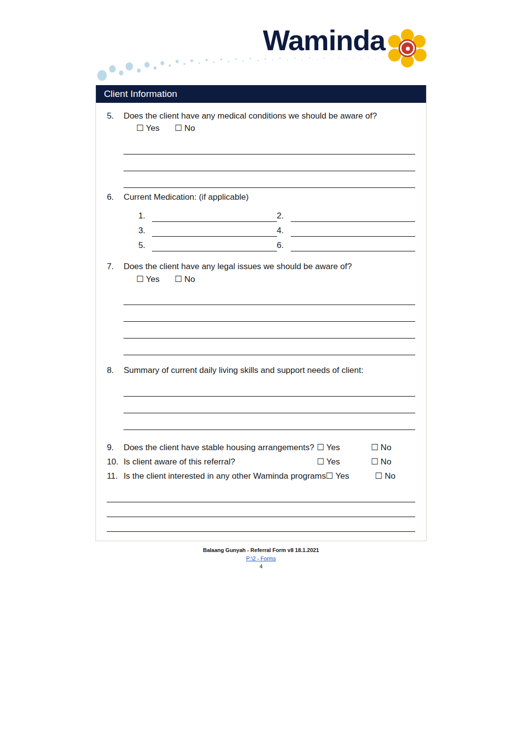Waminda
Client Information
Does the client have any medical conditions we should be aware of? ☐ Yes ☐ No
Current Medication: (if applicable)
1.
2.
3.
4.
5.
6.
Does the client have any legal issues we should be aware of? ☐ Yes ☐ No
Summary of current daily living skills and support needs of client:
Does the client have stable housing arrangements? ☐ Yes ☐ No
Is client aware of this referral? ☐ Yes ☐ No
Is the client interested in any other Waminda programs ☐ Yes ☐ No
Balaang Gunyah - Referral Form v8 18.1.2021
P:\2 - Forms
4